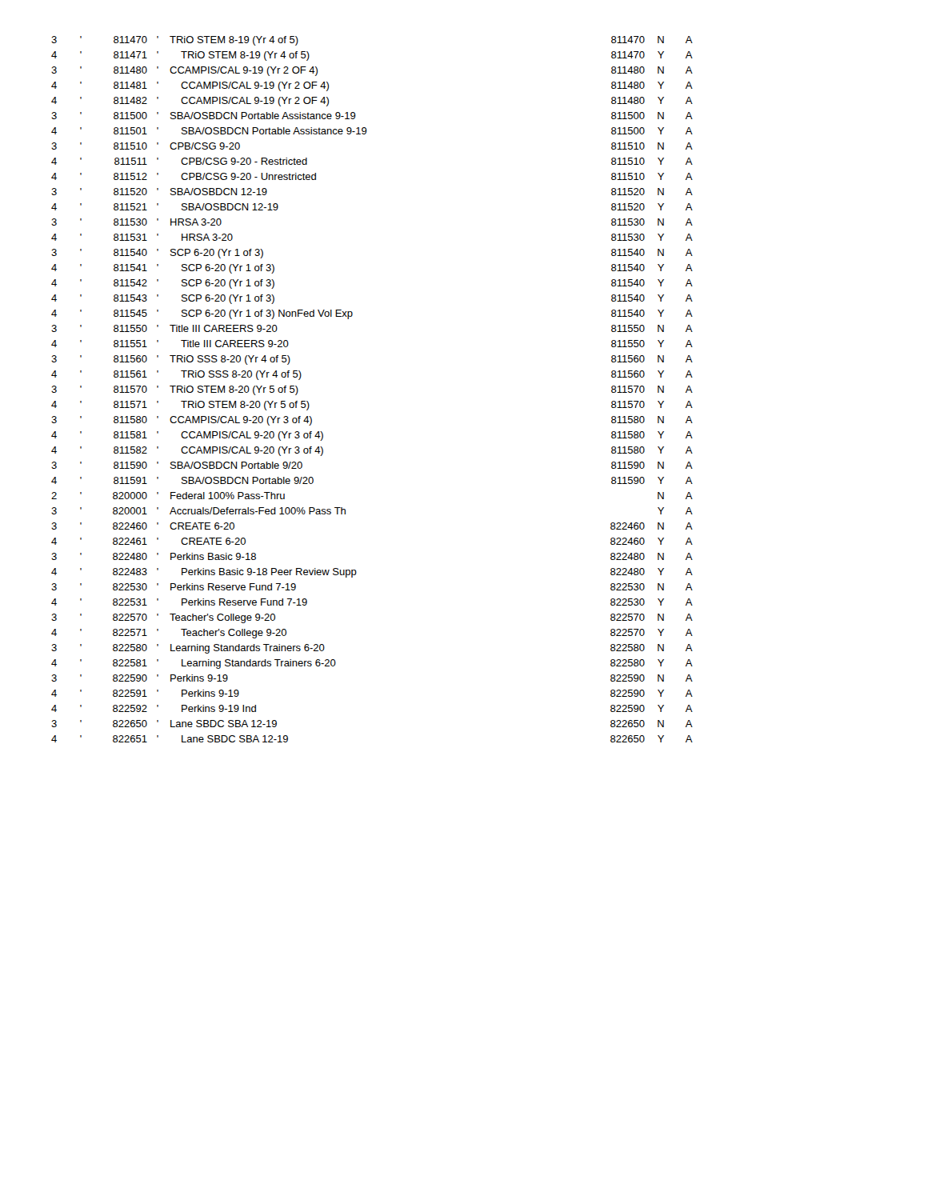| 3 | ' | 811470 | ' | TRiO STEM 8-19 (Yr 4 of 5) | 811470 | N | A |
| 4 | ' | 811471 | ' | TRiO STEM 8-19 (Yr 4 of 5) | 811470 | Y | A |
| 3 | ' | 811480 | ' | CCAMPIS/CAL 9-19 (Yr 2 OF 4) | 811480 | N | A |
| 4 | ' | 811481 | ' | CCAMPIS/CAL 9-19 (Yr 2 OF 4) | 811480 | Y | A |
| 4 | ' | 811482 | ' | CCAMPIS/CAL 9-19 (Yr 2 OF 4) | 811480 | Y | A |
| 3 | ' | 811500 | ' | SBA/OSBDCN Portable Assistance 9-19 | 811500 | N | A |
| 4 | ' | 811501 | ' | SBA/OSBDCN Portable Assistance 9-19 | 811500 | Y | A |
| 3 | ' | 811510 | ' | CPB/CSG 9-20 | 811510 | N | A |
| 4 | ' | 811511 | ' | CPB/CSG 9-20 - Restricted | 811510 | Y | A |
| 4 | ' | 811512 | ' | CPB/CSG 9-20 - Unrestricted | 811510 | Y | A |
| 3 | ' | 811520 | ' | SBA/OSBDCN 12-19 | 811520 | N | A |
| 4 | ' | 811521 | ' | SBA/OSBDCN 12-19 | 811520 | Y | A |
| 3 | ' | 811530 | ' | HRSA 3-20 | 811530 | N | A |
| 4 | ' | 811531 | ' | HRSA 3-20 | 811530 | Y | A |
| 3 | ' | 811540 | ' | SCP 6-20 (Yr 1 of 3) | 811540 | N | A |
| 4 | ' | 811541 | ' | SCP 6-20 (Yr 1 of 3) | 811540 | Y | A |
| 4 | ' | 811542 | ' | SCP 6-20 (Yr 1 of 3) | 811540 | Y | A |
| 4 | ' | 811543 | ' | SCP 6-20 (Yr 1 of 3) | 811540 | Y | A |
| 4 | ' | 811545 | ' | SCP 6-20 (Yr 1 of 3) NonFed Vol Exp | 811540 | Y | A |
| 3 | ' | 811550 | ' | Title III CAREERS 9-20 | 811550 | N | A |
| 4 | ' | 811551 | ' | Title III CAREERS 9-20 | 811550 | Y | A |
| 3 | ' | 811560 | ' | TRiO SSS 8-20 (Yr 4 of 5) | 811560 | N | A |
| 4 | ' | 811561 | ' | TRiO SSS 8-20 (Yr 4 of 5) | 811560 | Y | A |
| 3 | ' | 811570 | ' | TRiO STEM 8-20 (Yr 5 of 5) | 811570 | N | A |
| 4 | ' | 811571 | ' | TRiO STEM 8-20 (Yr 5 of 5) | 811570 | Y | A |
| 3 | ' | 811580 | ' | CCAMPIS/CAL 9-20 (Yr 3 of 4) | 811580 | N | A |
| 4 | ' | 811581 | ' | CCAMPIS/CAL 9-20 (Yr 3 of 4) | 811580 | Y | A |
| 4 | ' | 811582 | ' | CCAMPIS/CAL 9-20 (Yr 3 of 4) | 811580 | Y | A |
| 3 | ' | 811590 | ' | SBA/OSBDCN Portable 9/20 | 811590 | N | A |
| 4 | ' | 811591 | ' | SBA/OSBDCN Portable 9/20 | 811590 | Y | A |
| 2 | ' | 820000 | ' | Federal 100% Pass-Thru | | N | A |
| 3 | ' | 820001 | ' | Accruals/Deferrals-Fed 100% Pass Th | | Y | A |
| 3 | ' | 822460 | ' | CREATE 6-20 | 822460 | N | A |
| 4 | ' | 822461 | ' | CREATE 6-20 | 822460 | Y | A |
| 3 | ' | 822480 | ' | Perkins Basic 9-18 | 822480 | N | A |
| 4 | ' | 822483 | ' | Perkins Basic 9-18 Peer Review Supp | 822480 | Y | A |
| 3 | ' | 822530 | ' | Perkins Reserve Fund 7-19 | 822530 | N | A |
| 4 | ' | 822531 | ' | Perkins Reserve Fund 7-19 | 822530 | Y | A |
| 3 | ' | 822570 | ' | Teacher's College 9-20 | 822570 | N | A |
| 4 | ' | 822571 | ' | Teacher's College 9-20 | 822570 | Y | A |
| 3 | ' | 822580 | ' | Learning Standards Trainers 6-20 | 822580 | N | A |
| 4 | ' | 822581 | ' | Learning Standards Trainers 6-20 | 822580 | Y | A |
| 3 | ' | 822590 | ' | Perkins 9-19 | 822590 | N | A |
| 4 | ' | 822591 | ' | Perkins 9-19 | 822590 | Y | A |
| 4 | ' | 822592 | ' | Perkins 9-19 Ind | 822590 | Y | A |
| 3 | ' | 822650 | ' | Lane SBDC SBA 12-19 | 822650 | N | A |
| 4 | ' | 822651 | ' | Lane SBDC SBA 12-19 | 822650 | Y | A |